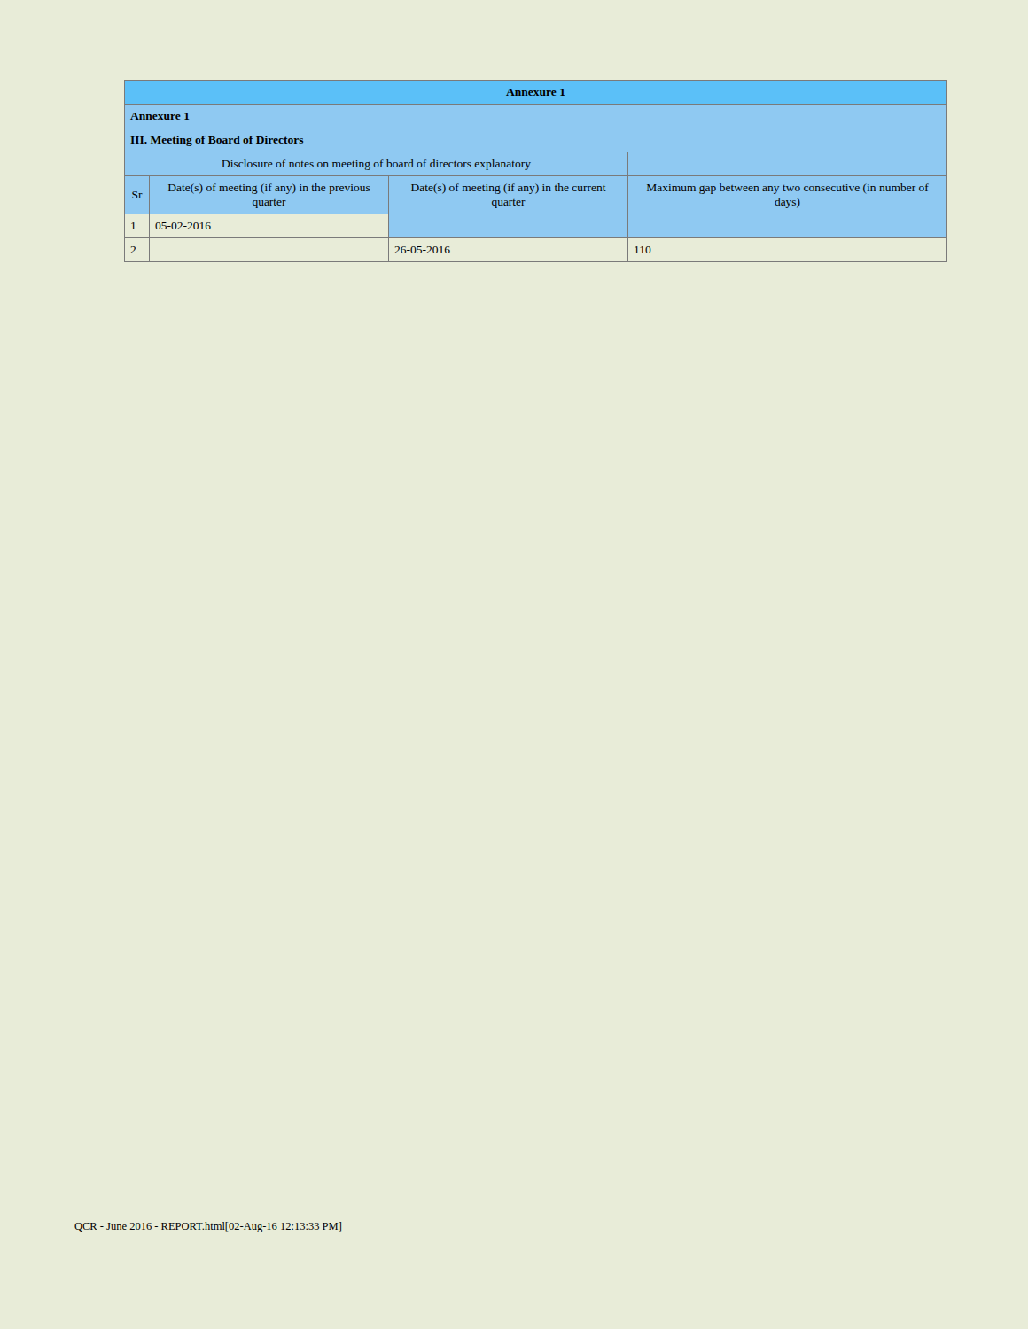| Annexure 1 |
| Annexure 1 |
| III. Meeting of Board of Directors |
| Disclosure of notes on meeting of board of directors explanatory | |
| Sr | Date(s) of meeting (if any) in the previous quarter | Date(s) of meeting (if any) in the current quarter | Maximum gap between any two consecutive (in number of days) |
| 1 | 05-02-2016 | | |
| 2 | | 26-05-2016 | 110 |
QCR - June 2016 - REPORT.html[02-Aug-16 12:13:33 PM]